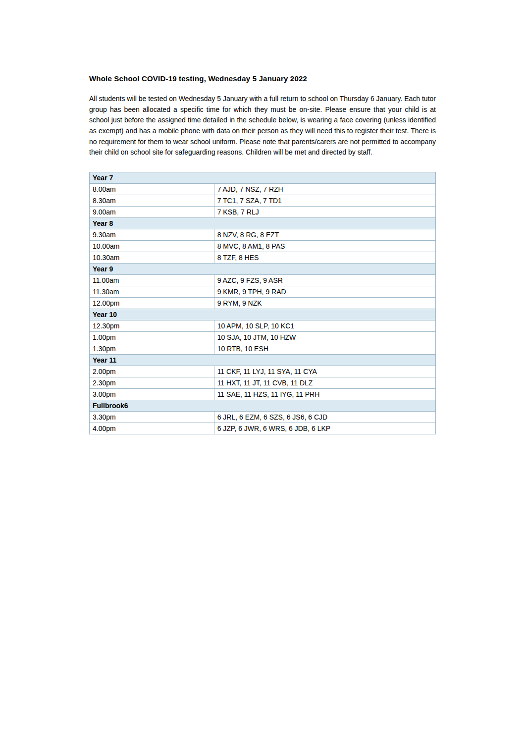Whole School COVID-19 testing, Wednesday 5 January 2022
All students will be tested on Wednesday 5 January with a full return to school on Thursday 6 January. Each tutor group has been allocated a specific time for which they must be on-site. Please ensure that your child is at school just before the assigned time detailed in the schedule below, is wearing a face covering (unless identified as exempt) and has a mobile phone with data on their person as they will need this to register their test. There is no requirement for them to wear school uniform. Please note that parents/carers are not permitted to accompany their child on school site for safeguarding reasons. Children will be met and directed by staff.
| Year 7 |
| 8.00am | 7 AJD, 7 NSZ, 7 RZH |
| 8.30am | 7 TC1, 7 SZA, 7 TD1 |
| 9.00am | 7 KSB, 7 RLJ |
| Year 8 |
| 9.30am | 8 NZV, 8 RG, 8 EZT |
| 10.00am | 8 MVC, 8 AM1, 8 PAS |
| 10.30am | 8 TZF, 8 HES |
| Year 9 |
| 11.00am | 9 AZC, 9 FZS, 9 ASR |
| 11.30am | 9 KMR, 9 TPH, 9 RAD |
| 12.00pm | 9 RYM, 9 NZK |
| Year 10 |
| 12.30pm | 10 APM, 10 SLP, 10 KC1 |
| 1.00pm | 10 SJA, 10 JTM, 10 HZW |
| 1.30pm | 10 RTB, 10 ESH |
| Year 11 |
| 2.00pm | 11 CKF, 11 LYJ, 11 SYA, 11 CYA |
| 2.30pm | 11 HXT, 11 JT, 11 CVB, 11 DLZ |
| 3.00pm | 11 SAE, 11 HZS, 11 IYG, 11 PRH |
| Fullbrook6 |
| 3.30pm | 6 JRL, 6 EZM, 6 SZS, 6 JS6, 6 CJD |
| 4.00pm | 6 JZP, 6 JWR, 6 WRS, 6 JDB, 6 LKP |